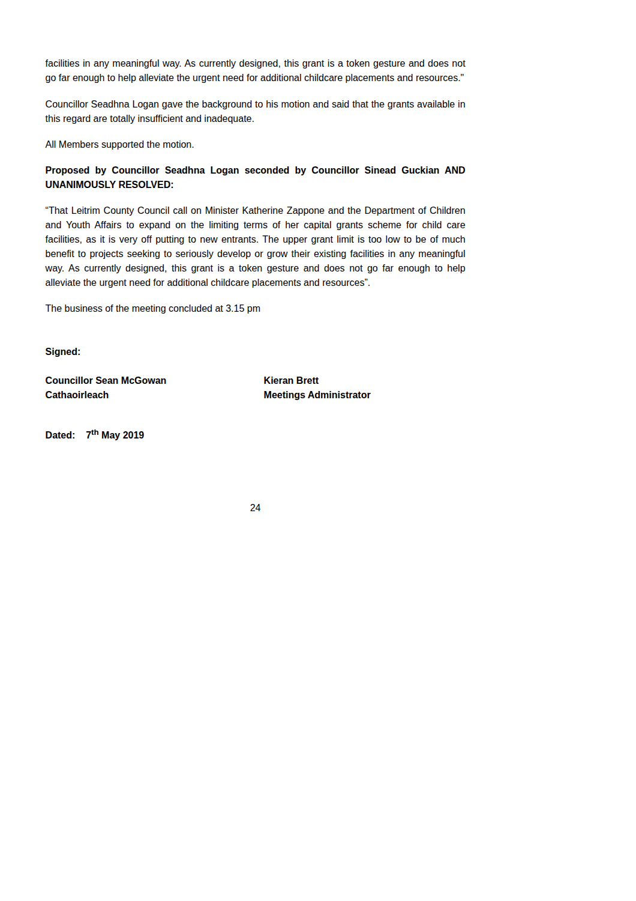facilities in any meaningful way. As currently designed, this grant is a token gesture and does not go far enough to help alleviate the urgent need for additional childcare placements and resources."
Councillor Seadhna Logan gave the background to his motion and said that the grants available in this regard are totally insufficient and inadequate.
All Members supported the motion.
Proposed by Councillor Seadhna Logan seconded by Councillor Sinead Guckian AND UNANIMOUSLY RESOLVED:
“That Leitrim County Council call on Minister Katherine Zappone and the Department of Children and Youth Affairs to expand on the limiting terms of her capital grants scheme for child care facilities, as it is very off putting to new entrants. The upper grant limit is too low to be of much benefit to projects seeking to seriously develop or grow their existing facilities in any meaningful way. As currently designed, this grant is a token gesture and does not go far enough to help alleviate the urgent need for additional childcare placements and resources”.
The business of the meeting concluded at 3.15 pm
Signed:
Councillor Sean McGowan
Cathaoirleach Kieran Brett
Meetings Administrator
Dated: 7th May 2019
24